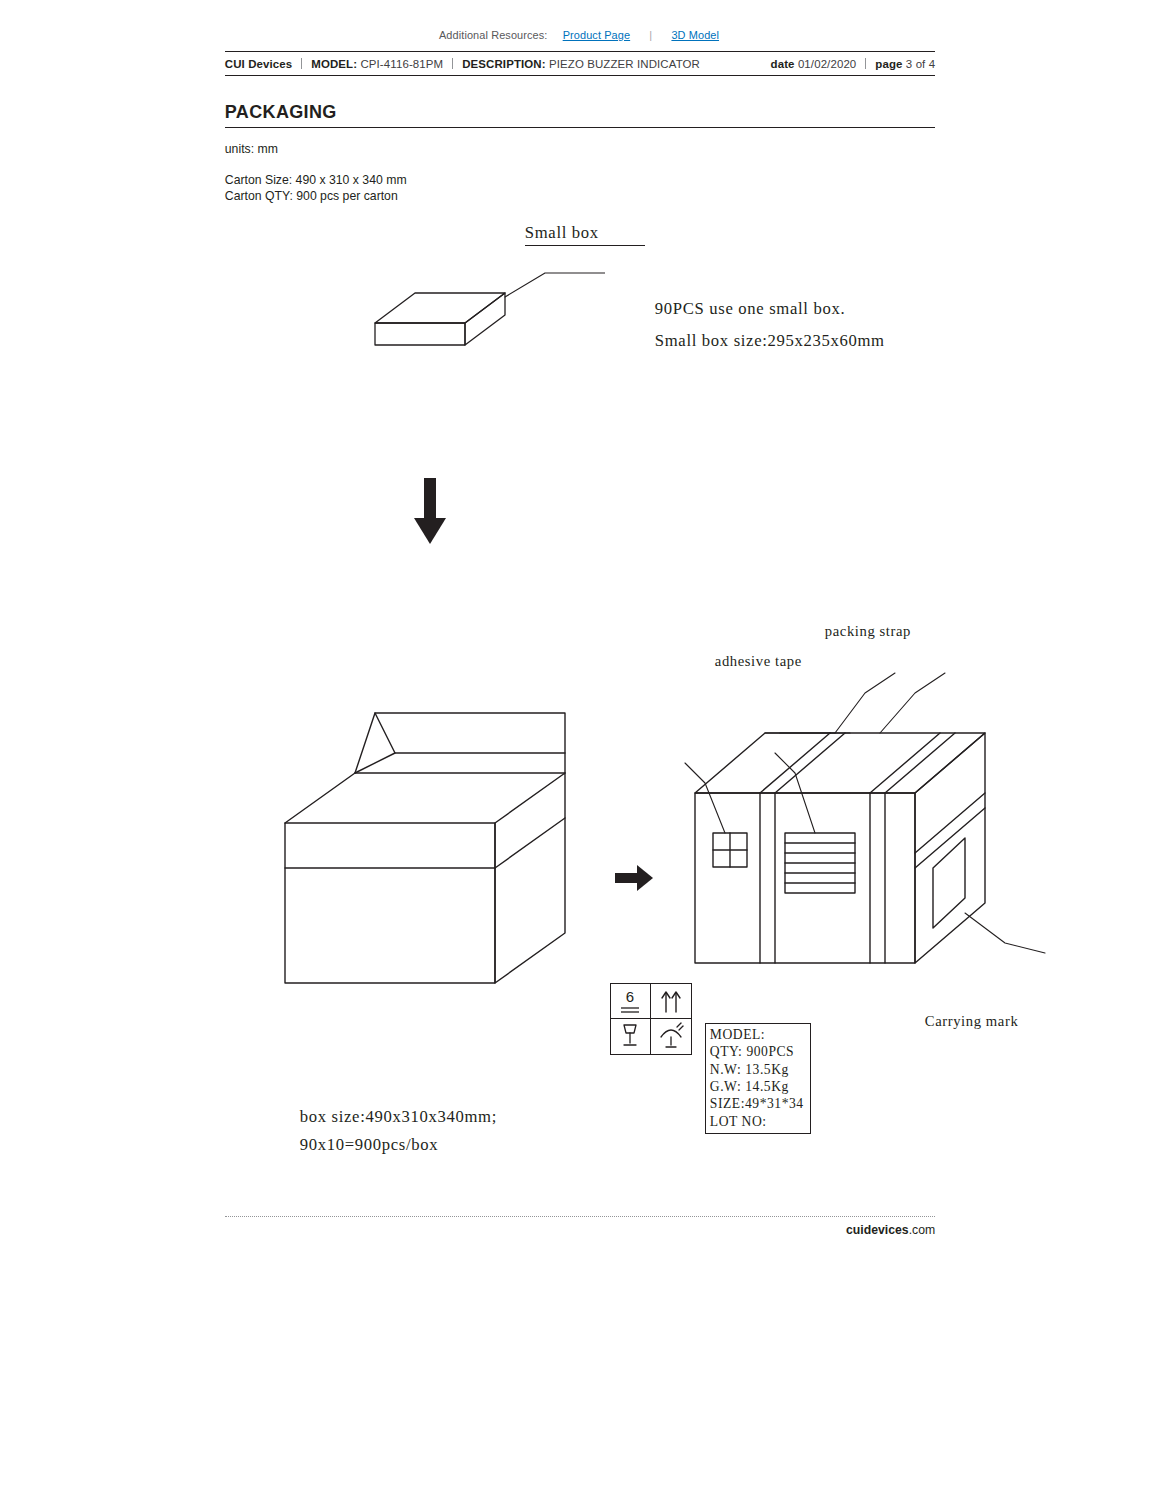Additional Resources: Product Page | 3D Model
CUI Devices MODEL: CPI-4116-81PM DESCRIPTION: PIEZO BUZZER INDICATOR
date 01/02/2020 page 3 of 4
PACKAGING
units: mm
Carton Size: 490 x 310 x 340 mm
Carton QTY: 900 pcs per carton
Small box
90PCS use one small box.
Small box size:295x235x60mm
box size:490x310x340mm;
90x10=900pcs/box
packing strap
adhesive tape
Carrying mark
6
MODEL:
QTY: 900PCS
N.W: 13.5Kg
G.W: 14.5Kg
SIZE:49*31*34
LOT NO:
cuidevices.com